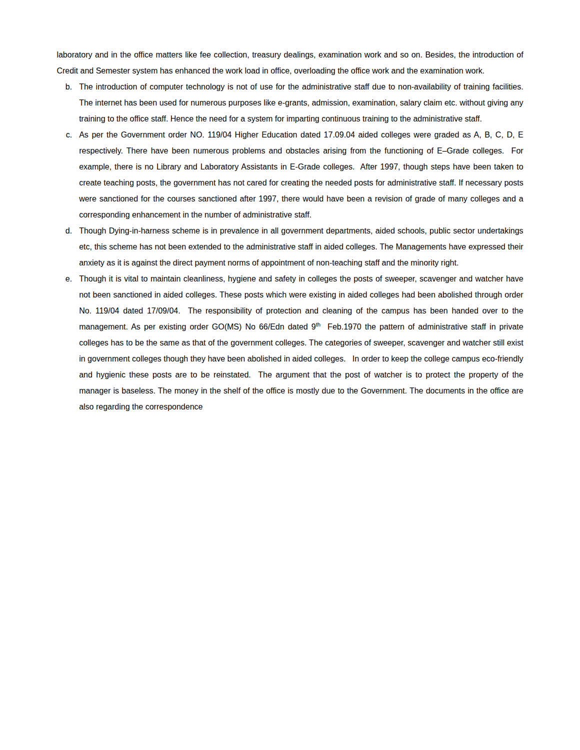laboratory and in the office matters like fee collection, treasury dealings, examination work and so on. Besides, the introduction of Credit and Semester system has enhanced the work load in office, overloading the office work and the examination work.
The introduction of computer technology is not of use for the administrative staff due to non-availability of training facilities. The internet has been used for numerous purposes like e-grants, admission, examination, salary claim etc. without giving any training to the office staff. Hence the need for a system for imparting continuous training to the administrative staff.
As per the Government order NO. 119/04 Higher Education dated 17.09.04 aided colleges were graded as A, B, C, D, E respectively. There have been numerous problems and obstacles arising from the functioning of E–Grade colleges. For example, there is no Library and Laboratory Assistants in E-Grade colleges. After 1997, though steps have been taken to create teaching posts, the government has not cared for creating the needed posts for administrative staff. If necessary posts were sanctioned for the courses sanctioned after 1997, there would have been a revision of grade of many colleges and a corresponding enhancement in the number of administrative staff.
Though Dying-in-harness scheme is in prevalence in all government departments, aided schools, public sector undertakings etc, this scheme has not been extended to the administrative staff in aided colleges. The Managements have expressed their anxiety as it is against the direct payment norms of appointment of non-teaching staff and the minority right.
Though it is vital to maintain cleanliness, hygiene and safety in colleges the posts of sweeper, scavenger and watcher have not been sanctioned in aided colleges. These posts which were existing in aided colleges had been abolished through order No. 119/04 dated 17/09/04. The responsibility of protection and cleaning of the campus has been handed over to the management. As per existing order GO(MS) No 66/Edn dated 9th Feb.1970 the pattern of administrative staff in private colleges has to be the same as that of the government colleges. The categories of sweeper, scavenger and watcher still exist in government colleges though they have been abolished in aided colleges. In order to keep the college campus eco-friendly and hygienic these posts are to be reinstated. The argument that the post of watcher is to protect the property of the manager is baseless. The money in the shelf of the office is mostly due to the Government. The documents in the office are also regarding the correspondence